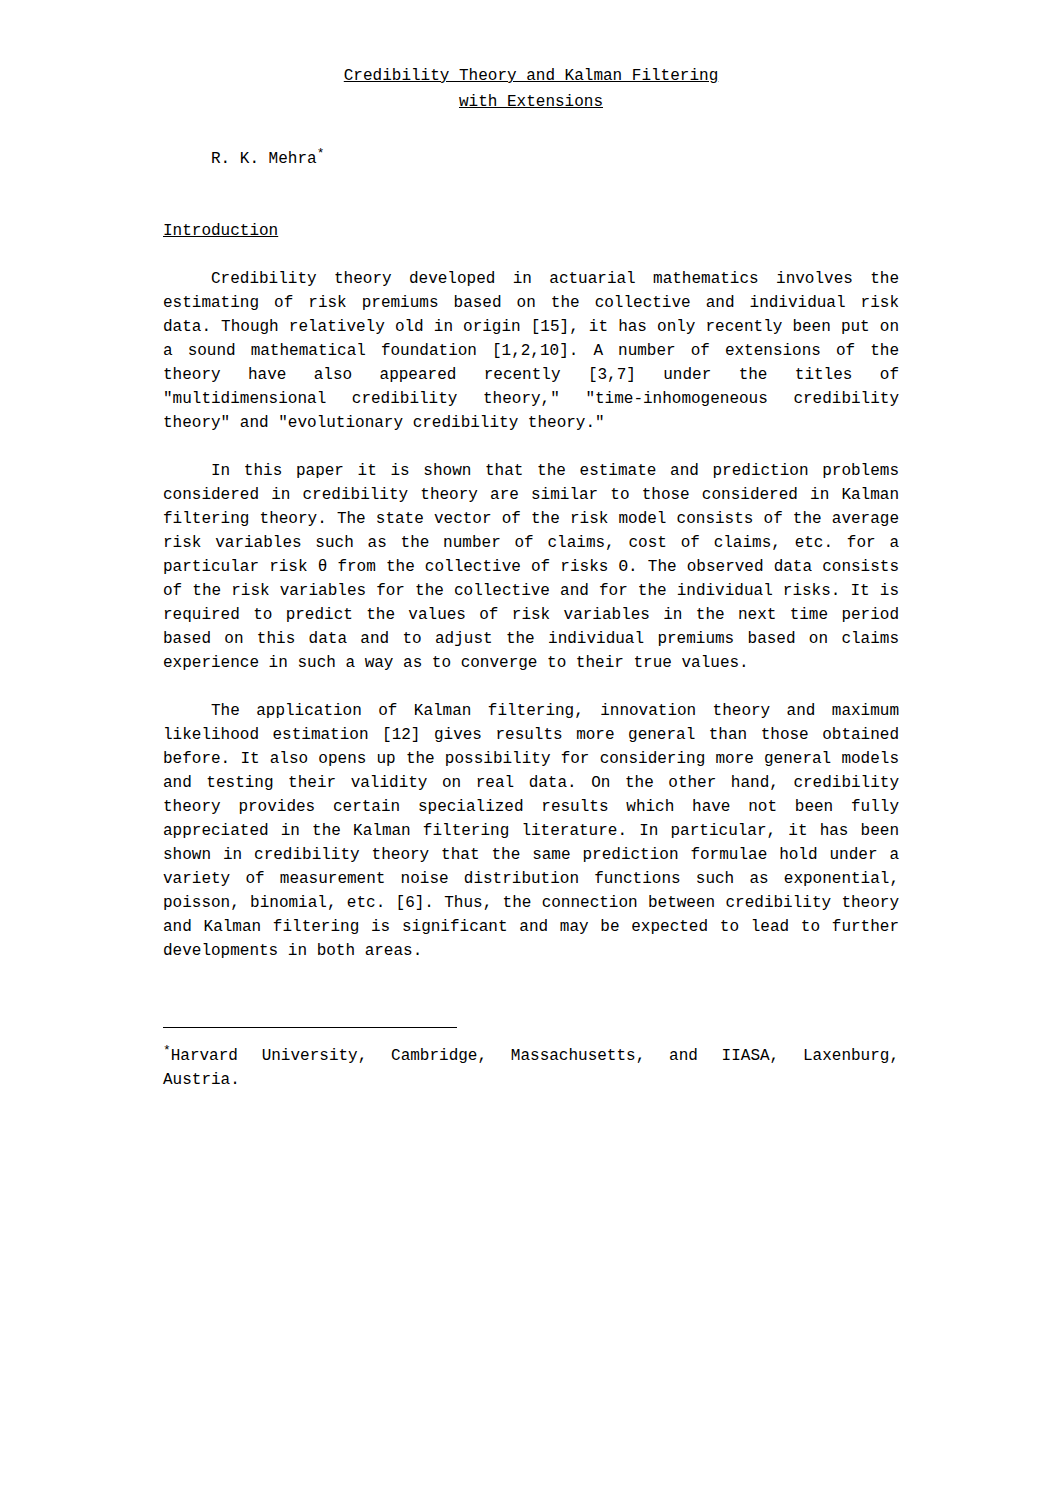Credibility Theory and Kalman Filtering
with Extensions
R. K. Mehra*
Introduction
Credibility theory developed in actuarial mathematics involves the estimating of risk premiums based on the collective and individual risk data. Though relatively old in origin [15], it has only recently been put on a sound mathematical foundation [1,2,10]. A number of extensions of the theory have also appeared recently [3,7] under the titles of "multidimensional credibility theory," "time-inhomogeneous credibility theory" and "evolutionary credibility theory."
In this paper it is shown that the estimate and prediction problems considered in credibility theory are similar to those considered in Kalman filtering theory. The state vector of the risk model consists of the average risk variables such as the number of claims, cost of claims, etc. for a particular risk θ from the collective of risks Θ. The observed data consists of the risk variables for the collective and for the individual risks. It is required to predict the values of risk variables in the next time period based on this data and to adjust the individual premiums based on claims experience in such a way as to converge to their true values.
The application of Kalman filtering, innovation theory and maximum likelihood estimation [12] gives results more general than those obtained before. It also opens up the possibility for considering more general models and testing their validity on real data. On the other hand, credibility theory provides certain specialized results which have not been fully appreciated in the Kalman filtering literature. In particular, it has been shown in credibility theory that the same prediction formulae hold under a variety of measurement noise distribution functions such as exponential, poisson, binomial, etc. [6]. Thus, the connection between credibility theory and Kalman filtering is significant and may be expected to lead to further developments in both areas.
*Harvard University, Cambridge, Massachusetts, and IIASA, Laxenburg, Austria.